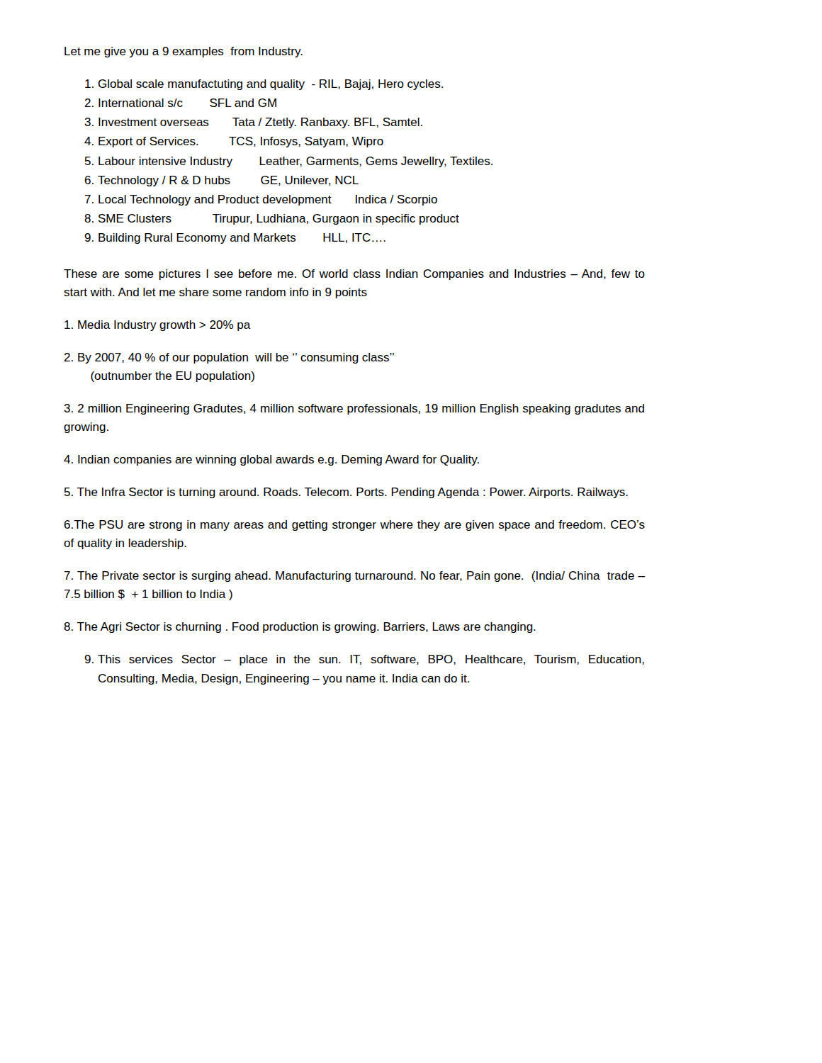Let me give you a 9 examples from Industry.
Global scale manufactuting and quality - RIL, Bajaj, Hero cycles.
International s/c SFL and GM
Investment overseas Tata / Ztetly. Ranbaxy. BFL, Samtel.
Export of Services. TCS, Infosys, Satyam, Wipro
Labour intensive Industry Leather, Garments, Gems Jewellry, Textiles.
Technology / R & D hubs GE, Unilever, NCL
Local Technology and Product development Indica / Scorpio
SME Clusters Tirupur, Ludhiana, Gurgaon in specific product
Building Rural Economy and Markets HLL, ITC….
These are some pictures I see before me. Of world class Indian Companies and Industries – And, few to start with. And let me share some random info in 9 points
1. Media Industry growth > 20% pa
2. By 2007, 40 % of our population will be ‘’ consuming class’’
(outnumber the EU population)
3. 2 million Engineering Gradutes, 4 million software professionals, 19 million English speaking gradutes and growing.
4. Indian companies are winning global awards e.g. Deming Award for Quality.
5. The Infra Sector is turning around. Roads. Telecom. Ports. Pending Agenda : Power. Airports. Railways.
6.The PSU are strong in many areas and getting stronger where they are given space and freedom. CEO’s of quality in leadership.
7. The Private sector is surging ahead. Manufacturing turnaround. No fear, Pain gone. (India/ China trade – 7.5 billion $ + 1 billion to India )
8. The Agri Sector is churning . Food production is growing. Barriers, Laws are changing.
This services Sector – place in the sun. IT, software, BPO, Healthcare, Tourism, Education, Consulting, Media, Design, Engineering – you name it. India can do it.